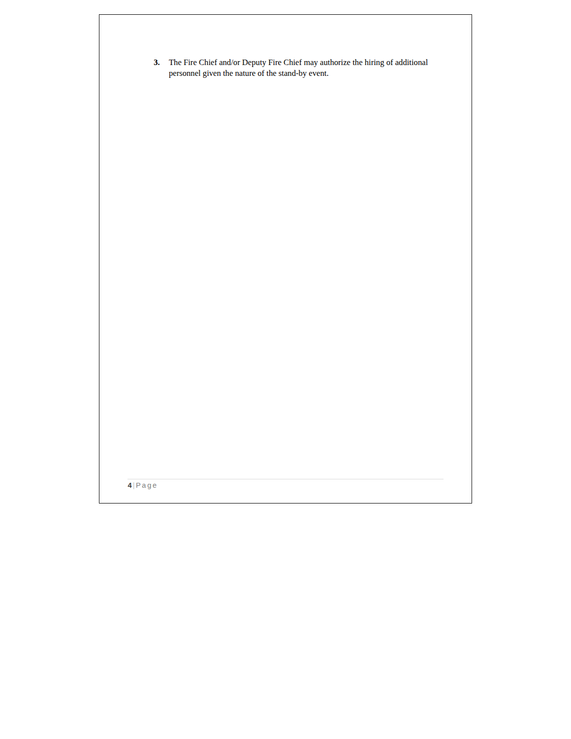3. The Fire Chief and/or Deputy Fire Chief may authorize the hiring of additional personnel given the nature of the stand-by event.
4|Page